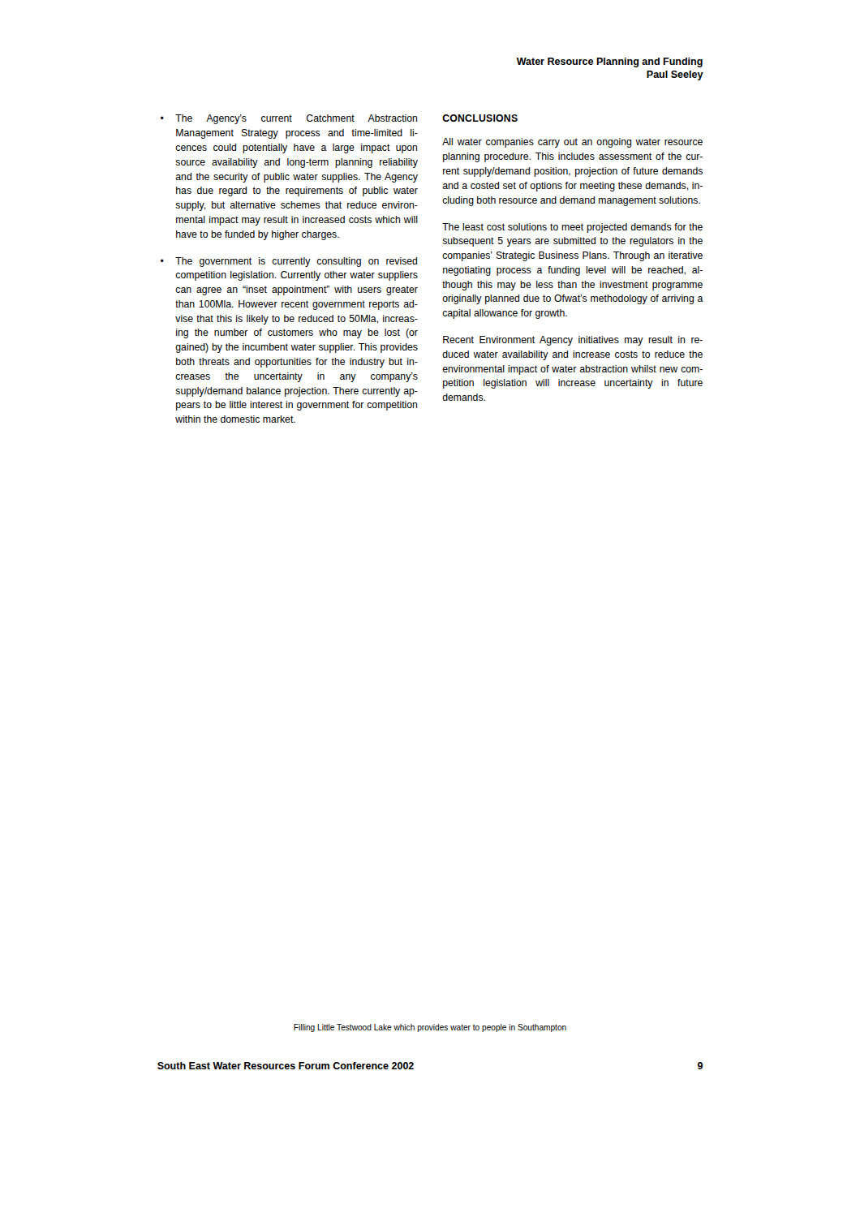Water Resource Planning and Funding
Paul Seeley
The Agency’s current Catchment Abstraction Management Strategy process and time-limited licences could potentially have a large impact upon source availability and long-term planning reliability and the security of public water supplies. The Agency has due regard to the requirements of public water supply, but alternative schemes that reduce environmental impact may result in increased costs which will have to be funded by higher charges.
The government is currently consulting on revised competition legislation. Currently other water suppliers can agree an “inset appointment” with users greater than 100Mla. However recent government reports advise that this is likely to be reduced to 50Mla, increasing the number of customers who may be lost (or gained) by the incumbent water supplier. This provides both threats and opportunities for the industry but increases the uncertainty in any company’s supply/demand balance projection. There currently appears to be little interest in government for competition within the domestic market.
CONCLUSIONS
All water companies carry out an ongoing water resource planning procedure. This includes assessment of the current supply/demand position, projection of future demands and a costed set of options for meeting these demands, including both resource and demand management solutions.
The least cost solutions to meet projected demands for the subsequent 5 years are submitted to the regulators in the companies’ Strategic Business Plans. Through an iterative negotiating process a funding level will be reached, although this may be less than the investment programme originally planned due to Ofwat’s methodology of arriving a capital allowance for growth.
Recent Environment Agency initiatives may result in reduced water availability and increase costs to reduce the environmental impact of water abstraction whilst new competition legislation will increase uncertainty in future demands.
Filling Little Testwood Lake which provides water to people in Southampton
South East Water Resources Forum Conference 2002 9